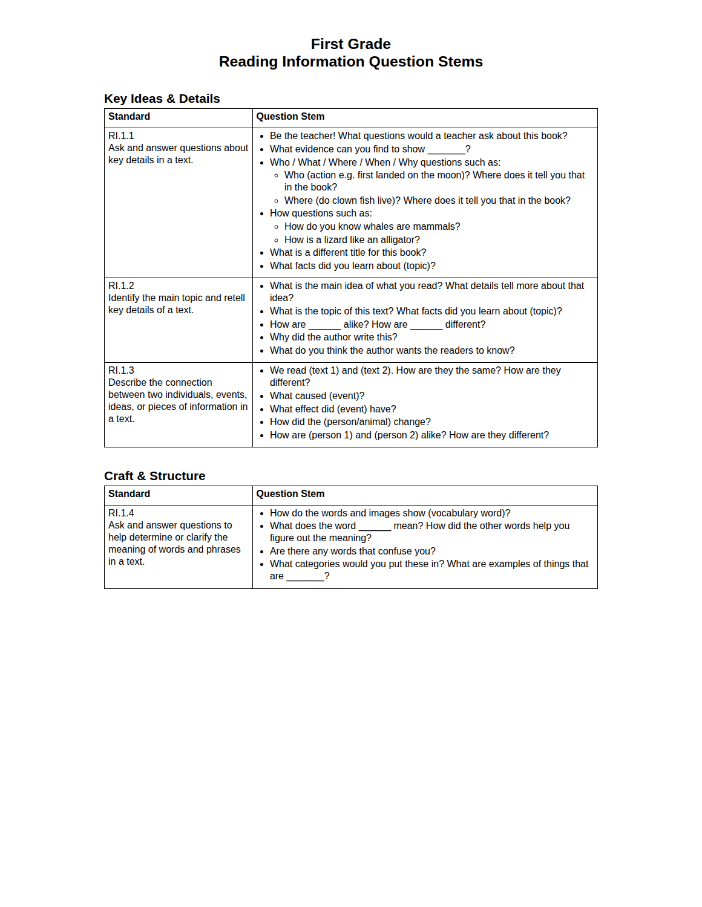First GradeReading Information Question Stems
Key Ideas & Details
| Standard | Question Stem |
| --- | --- |
| RI.1.1 Ask and answer questions about key details in a text. | Be the teacher! What questions would a teacher ask about this book? What evidence can you find to show _______? Who / What / Where / When / Why questions such as: Who (action e.g. first landed on the moon)? Where does it tell you that in the book? Where (do clown fish live)? Where does it tell you that in the book? How questions such as: How do you know whales are mammals? How is a lizard like an alligator? What is a different title for this book? What facts did you learn about (topic)? |
| RI.1.2 Identify the main topic and retell key details of a text. | What is the main idea of what you read? What details tell more about that idea? What is the topic of this text? What facts did you learn about (topic)? How are ______ alike? How are ______ different? Why did the author write this? What do you think the author wants the readers to know? |
| RI.1.3 Describe the connection between two individuals, events, ideas, or pieces of information in a text. | We read (text 1) and (text 2). How are they the same? How are they different? What caused (event)? What effect did (event) have? How did the (person/animal) change? How are (person 1) and (person 2) alike? How are they different? |
Craft & Structure
| Standard | Question Stem |
| --- | --- |
| RI.1.4 Ask and answer questions to help determine or clarify the meaning of words and phrases in a text. | How do the words and images show (vocabulary word)? What does the word ______ mean? How did the other words help you figure out the meaning? Are there any words that confuse you? What categories would you put these in? What are examples of things that are _______? |